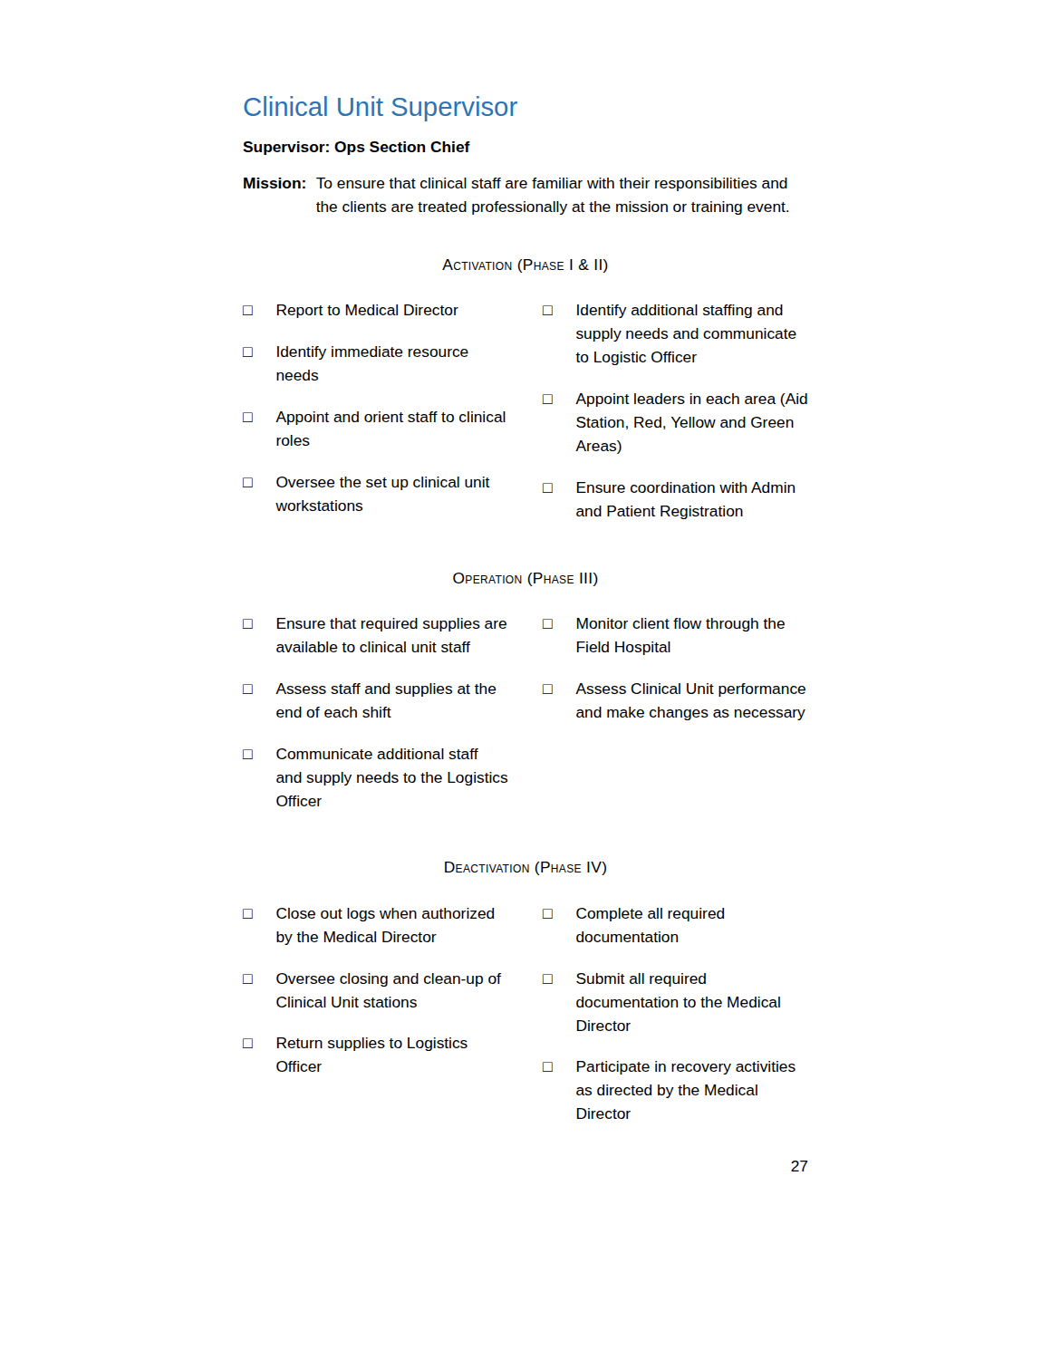Clinical Unit Supervisor
Supervisor: Ops Section Chief
Mission: To ensure that clinical staff are familiar with their responsibilities and the clients are treated professionally at the mission or training event.
Activation (Phase I & II)
Report to Medical Director
Identify immediate resource needs
Appoint and orient staff to clinical roles
Oversee the set up clinical unit workstations
Identify additional staffing and supply needs and communicate to Logistic Officer
Appoint leaders in each area (Aid Station, Red, Yellow and Green Areas)
Ensure coordination with Admin and Patient Registration
Operation (Phase III)
Ensure that required supplies are available to clinical unit staff
Assess staff and supplies at the end of each shift
Communicate additional staff and supply needs to the Logistics Officer
Monitor client flow through the Field Hospital
Assess Clinical Unit performance and make changes as necessary
Deactivation (Phase IV)
Close out logs when authorized by the Medical Director
Oversee closing and clean-up of Clinical Unit stations
Return supplies to Logistics Officer
Complete all required documentation
Submit all required documentation to the Medical Director
Participate in recovery activities as directed by the Medical Director
27